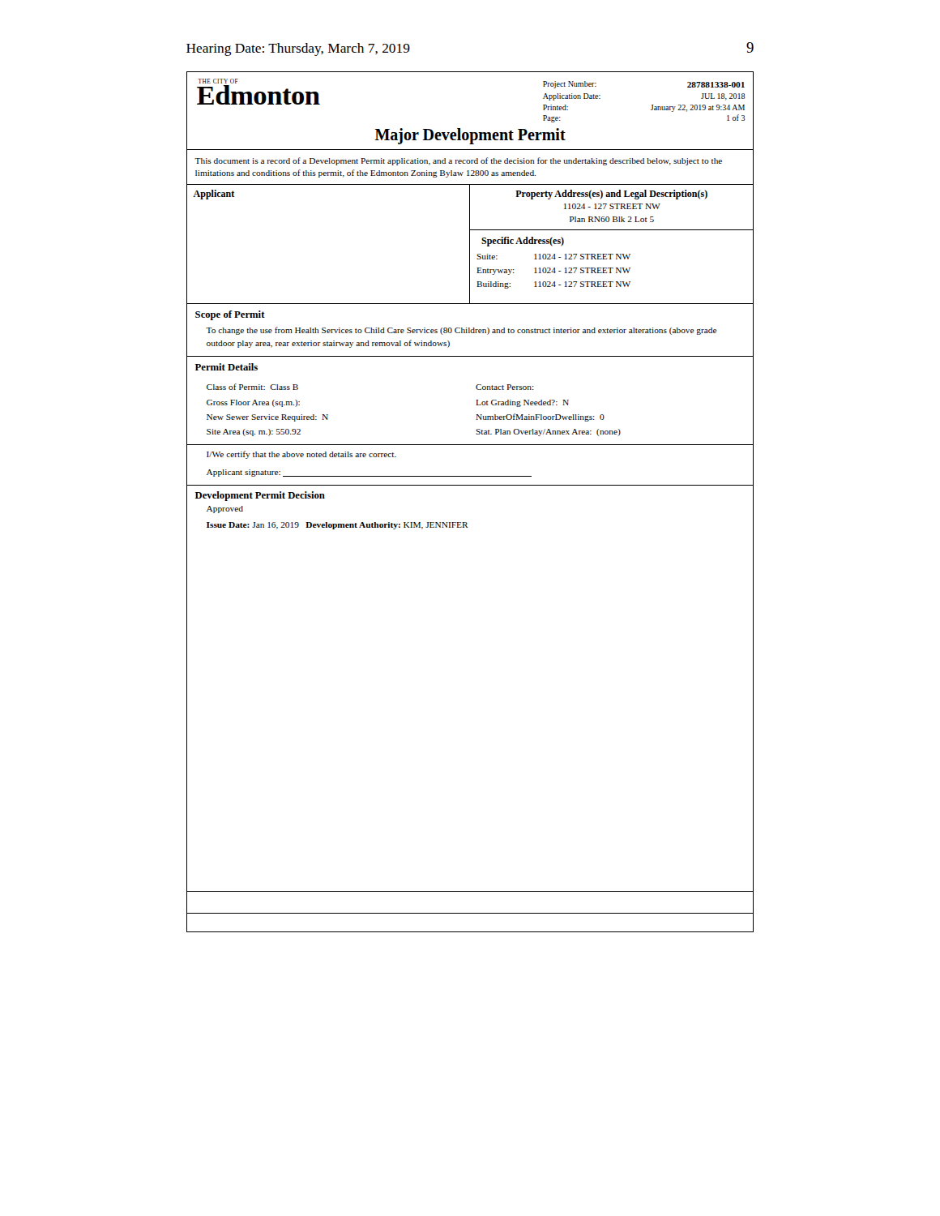Hearing Date: Thursday, March 7, 2019
9
THE CITY OFEdmonton
| Project Number: | 287881338-001 |
| Application Date: | JUL 18, 2018 |
| Printed: | January 22, 2019 at 9:34 AM |
| Page: | 1 of 3 |
Major Development Permit
This document is a record of a Development Permit application, and a record of the decision for the undertaking described below, subject to the limitations and conditions of this permit, of the Edmonton Zoning Bylaw 12800 as amended.
Applicant
Property Address(es) and Legal Description(s)
11024 - 127 STREET NW
Plan RN60 Blk 2 Lot 5
Specific Address(es)
Suite:
11024 - 127 STREET NW
Entryway:
11024 - 127 STREET NW
Building:
11024 - 127 STREET NW
Scope of Permit
To change the use from Health Services to Child Care Services (80 Children) and to construct interior and exterior alterations (above grade outdoor play area, rear exterior stairway and removal of windows)
Permit Details
Class of Permit: Class B
Gross Floor Area (sq.m.):
New Sewer Service Required: N
Site Area (sq. m.): 550.92
Contact Person:
Lot Grading Needed?: N
NumberOfMainFloorDwellings: 0
Stat. Plan Overlay/Annex Area: (none)
I/We certify that the above noted details are correct.
Applicant signature:
Development Permit Decision
Approved
Issue Date: Jan 16, 2019 Development Authority: KIM, JENNIFER